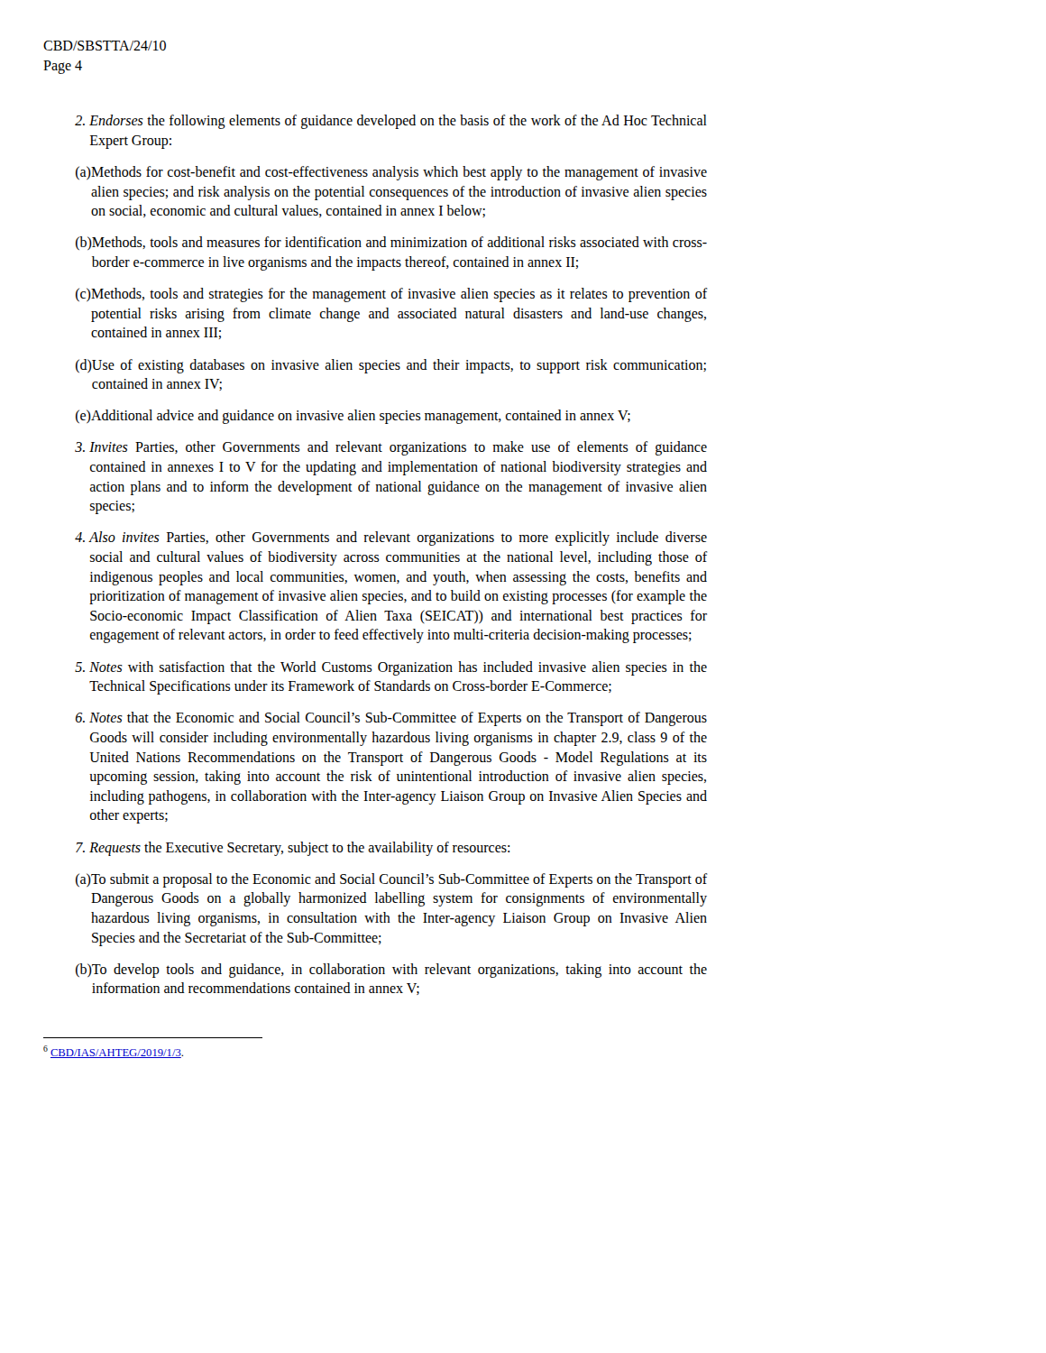CBD/SBSTTA/24/10
Page 4
2.
Endorses the following elements of guidance developed on the basis of the work of the Ad Hoc Technical Expert Group:
(a)
Methods for cost-benefit and cost-effectiveness analysis which best apply to the management of invasive alien species; and risk analysis on the potential consequences of the introduction of invasive alien species on social, economic and cultural values, contained in annex I below;
(b)
Methods, tools and measures for identification and minimization of additional risks associated with cross-border e-commerce in live organisms and the impacts thereof, contained in annex II;
(c)
Methods, tools and strategies for the management of invasive alien species as it relates to prevention of potential risks arising from climate change and associated natural disasters and land-use changes, contained in annex III;
(d)
Use of existing databases on invasive alien species and their impacts, to support risk communication; contained in annex IV;
(e)
Additional advice and guidance on invasive alien species management, contained in annex V;
3.
Invites Parties, other Governments and relevant organizations to make use of elements of guidance contained in annexes I to V for the updating and implementation of national biodiversity strategies and action plans and to inform the development of national guidance on the management of invasive alien species;
4.
Also invites Parties, other Governments and relevant organizations to more explicitly include diverse social and cultural values of biodiversity across communities at the national level, including those of indigenous peoples and local communities, women, and youth, when assessing the costs, benefits and prioritization of management of invasive alien species, and to build on existing processes (for example the Socio-economic Impact Classification of Alien Taxa (SEICAT)) and international best practices for engagement of relevant actors, in order to feed effectively into multi-criteria decision-making processes;
5.
Notes with satisfaction that the World Customs Organization has included invasive alien species in the Technical Specifications under its Framework of Standards on Cross-border E-Commerce;
6.
Notes that the Economic and Social Council’s Sub-Committee of Experts on the Transport of Dangerous Goods will consider including environmentally hazardous living organisms in chapter 2.9, class 9 of the United Nations Recommendations on the Transport of Dangerous Goods - Model Regulations at its upcoming session, taking into account the risk of unintentional introduction of invasive alien species, including pathogens, in collaboration with the Inter-agency Liaison Group on Invasive Alien Species and other experts;
7.
Requests the Executive Secretary, subject to the availability of resources:
(a)
To submit a proposal to the Economic and Social Council’s Sub-Committee of Experts on the Transport of Dangerous Goods on a globally harmonized labelling system for consignments of environmentally hazardous living organisms, in consultation with the Inter-agency Liaison Group on Invasive Alien Species and the Secretariat of the Sub-Committee;
(b)
To develop tools and guidance, in collaboration with relevant organizations, taking into account the information and recommendations contained in annex V;
6 CBD/IAS/AHTEG/2019/1/3.